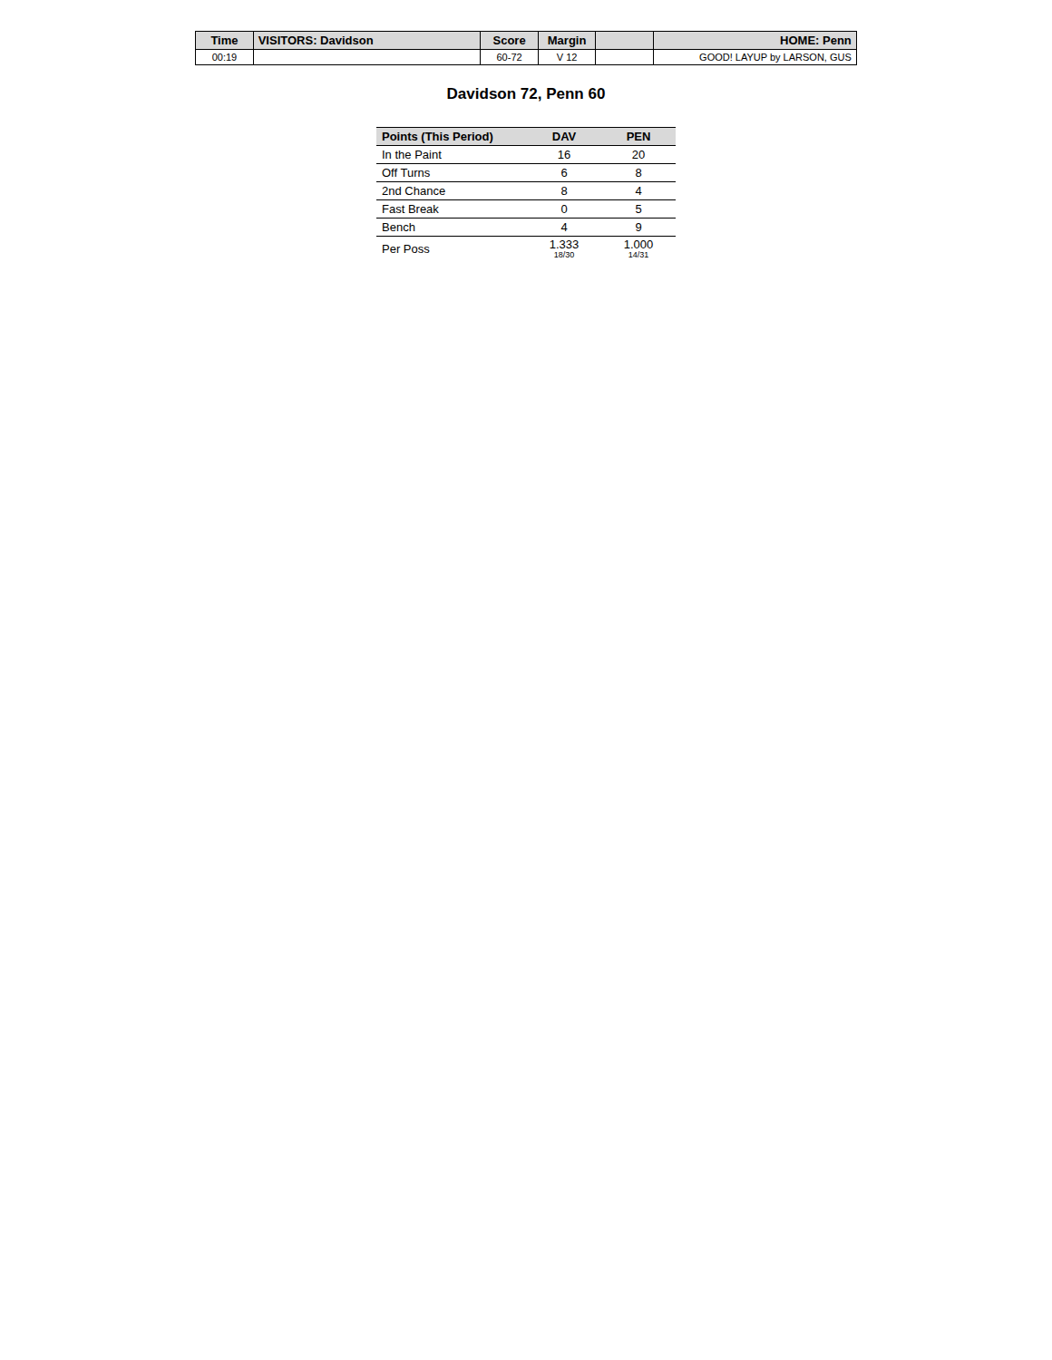| Time | VISITORS: Davidson | Score | Margin | | HOME: Penn |
| --- | --- | --- | --- | --- | --- |
| 00:19 | | 60-72 | V 12 | | GOOD! LAYUP by LARSON, GUS |
Davidson 72, Penn 60
| Points (This Period) | DAV | PEN |
| --- | --- | --- |
| In the Paint | 16 | 20 |
| Off Turns | 6 | 8 |
| 2nd Chance | 8 | 4 |
| Fast Break | 0 | 5 |
| Bench | 4 | 9 |
| Per Poss | 1.333 18/30 | 1.000 14/31 |